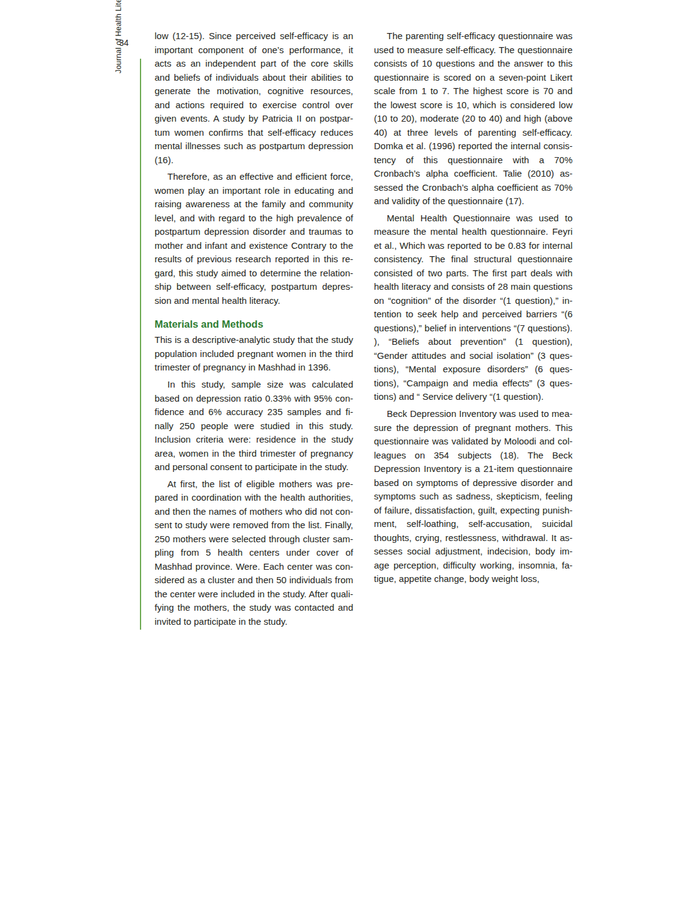34
Journal of Health Literacy / Volume 5, Issue 1, Spring 2020
low (12-15). Since perceived self-efficacy is an important component of one’s performance, it acts as an independent part of the core skills and beliefs of individuals about their abilities to generate the motivation, cognitive resources, and actions required to exercise control over given events. A study by Patricia II on postpartum women confirms that self-efficacy reduces mental illnesses such as postpartum depression (16).
Therefore, as an effective and efficient force, women play an important role in educating and raising awareness at the family and community level, and with regard to the high prevalence of postpartum depression disorder and traumas to mother and infant and existence Contrary to the results of previous research reported in this regard, this study aimed to determine the relationship between self-efficacy, postpartum depression and mental health literacy.
Materials and Methods
This is a descriptive-analytic study that the study population included pregnant women in the third trimester of pregnancy in Mashhad in 1396.
In this study, sample size was calculated based on depression ratio 0.33% with 95% confidence and 6% accuracy 235 samples and finally 250 people were studied in this study. Inclusion criteria were: residence in the study area, women in the third trimester of pregnancy and personal consent to participate in the study.
At first, the list of eligible mothers was prepared in coordination with the health authorities, and then the names of mothers who did not consent to study were removed from the list. Finally, 250 mothers were selected through cluster sampling from 5 health centers under cover of Mashhad province. Were. Each center was considered as a cluster and then 50 individuals from the center were included in the study. After qualifying the mothers, the study was contacted and invited to participate in the study.
The parenting self-efficacy questionnaire was used to measure self-efficacy. The questionnaire consists of 10 questions and the answer to this questionnaire is scored on a seven-point Likert scale from 1 to 7. The highest score is 70 and the lowest score is 10, which is considered low (10 to 20), moderate (20 to 40) and high (above 40) at three levels of parenting self-efficacy. Domka et al. (1996) reported the internal consistency of this questionnaire with a 70% Cronbach’s alpha coefficient. Talie (2010) assessed the Cronbach’s alpha coefficient as 70% and validity of the questionnaire (17).
Mental Health Questionnaire was used to measure the mental health questionnaire. Feyri et al., Which was reported to be 0.83 for internal consistency. The final structural questionnaire consisted of two parts. The first part deals with health literacy and consists of 28 main questions on “cognition” of the disorder “(1 question),” intention to seek help and perceived barriers “(6 questions),” belief in interventions “(7 questions). ), “Beliefs about prevention” (1 question), “Gender attitudes and social isolation” (3 questions), “Mental exposure disorders” (6 questions), “Campaign and media effects” (3 questions) and “ Service delivery “(1 question).
Beck Depression Inventory was used to measure the depression of pregnant mothers. This questionnaire was validated by Moloodi and colleagues on 354 subjects (18). The Beck Depression Inventory is a 21-item questionnaire based on symptoms of depressive disorder and symptoms such as sadness, skepticism, feeling of failure, dissatisfaction, guilt, expecting punishment, self-loathing, self-accusation, suicidal thoughts, crying, restlessness, withdrawal. It assesses social adjustment, indecision, body image perception, difficulty working, insomnia, fatigue, appetite change, body weight loss,